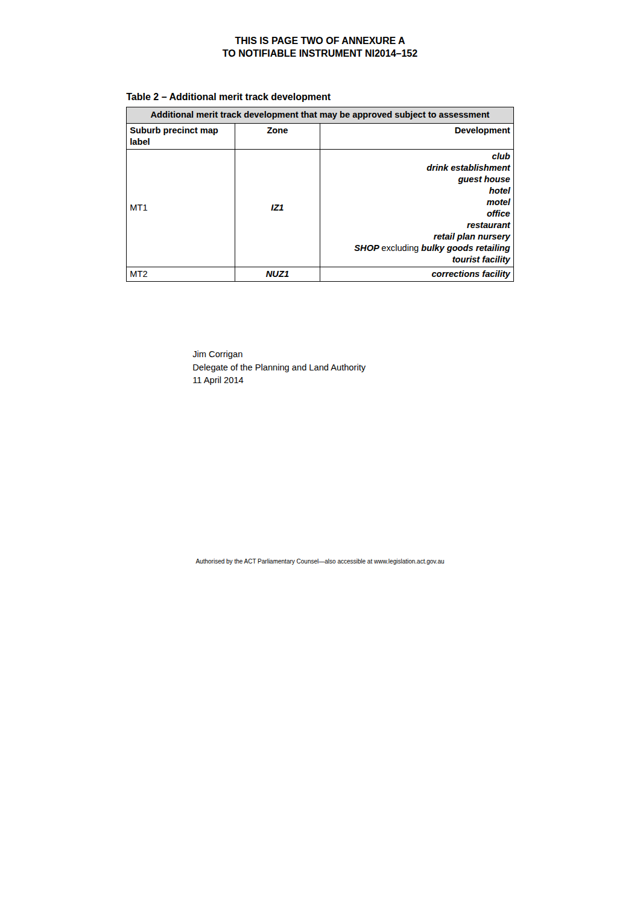THIS IS PAGE TWO OF ANNEXURE A
TO NOTIFIABLE INSTRUMENT NI2014–152
Table 2 – Additional merit track development
| Additional merit track development that may be approved subject to assessment |
| Suburb precinct map label | Zone | Development |
| MT1 | IZ1 | club drink establishment guest house hotel motel office restaurant retail plan nursery SHOP excluding bulky goods retailing tourist facility |
| MT2 | NUZ1 | corrections facility |
Jim Corrigan
Delegate of the Planning and Land Authority
11 April 2014
Authorised by the ACT Parliamentary Counsel—also accessible at www.legislation.act.gov.au